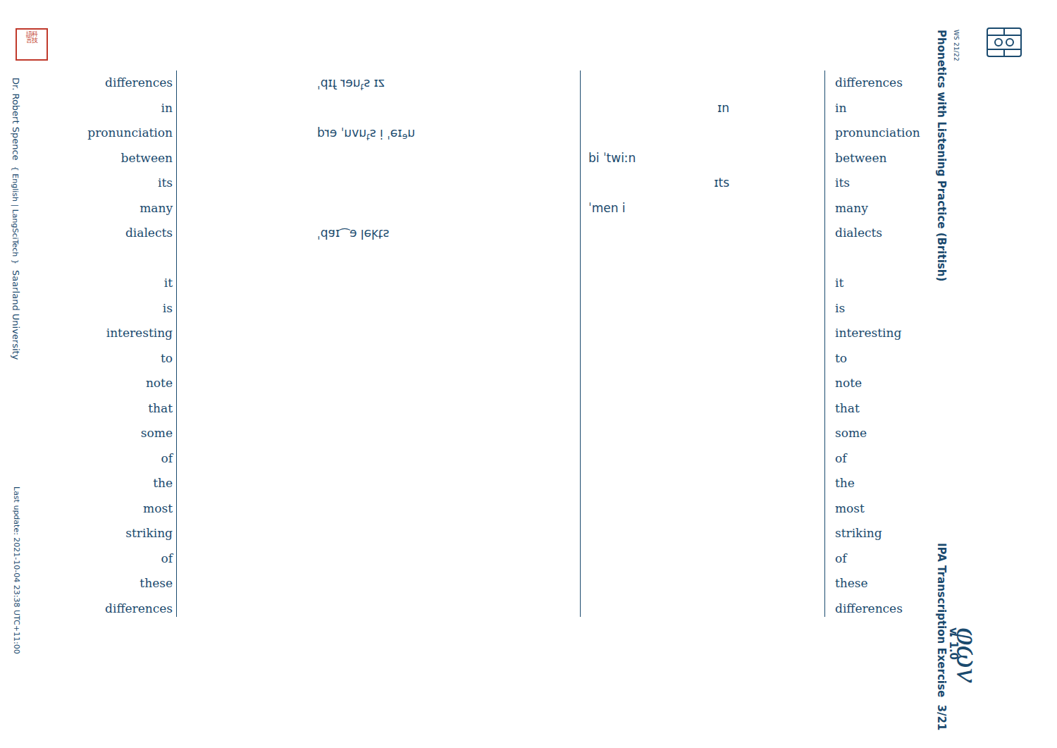WS 21/22
Phonetics with Listening Practice (British)
IPA Transcription Exercise 3/21
φων
v. 1.0
語科
言技
Dr. Robert Spence { English | LangSciTech } Saarland University
Last update: 2021-10-04 23:38 UTC+11:00
differences
in
pronunciation
between
its
many
dialects
it
is
interesting
to
note
that
some
of
the
most
striking
of
these
differences
ˈdɪf ɹənts ɪz
pɹə ˌnʌnts i ˈeɪən
ˈdaɪ‿ə lekts
ɪn
bi ˈtwiːn
ɪts
ˈmen i
differences
in
pronunciation
between
its
many
dialects
it
is
interesting
to
note
that
some
of
the
most
striking
of
these
differences